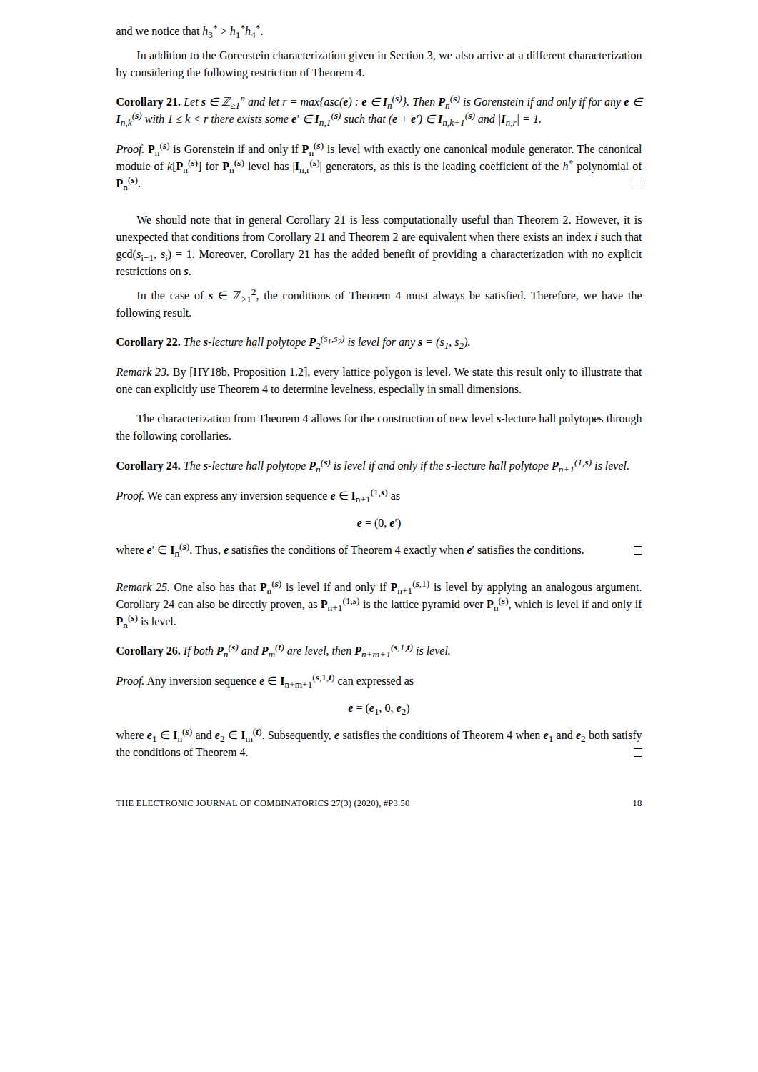and we notice that h3* > h1*h4*.
In addition to the Gorenstein characterization given in Section 3, we also arrive at a different characterization by considering the following restriction of Theorem 4.
Corollary 21. Let s ∈ ℤ≥1n and let r = max{asc(e) : e ∈ In(s)}. Then Pn(s) is Gorenstein if and only if for any e ∈ In,k(s) with 1 ≤ k < r there exists some e′ ∈ In,1(s) such that (e + e′) ∈ In,k+1(s) and |In,r| = 1.
Proof. Pn(s) is Gorenstein if and only if Pn(s) is level with exactly one canonical module generator. The canonical module of k[Pn(s)] for Pn(s) level has |In,r(s)| generators, as this is the leading coefficient of the h* polynomial of Pn(s).
We should note that in general Corollary 21 is less computationally useful than Theorem 2. However, it is unexpected that conditions from Corollary 21 and Theorem 2 are equivalent when there exists an index i such that gcd(si−1, si) = 1. Moreover, Corollary 21 has the added benefit of providing a characterization with no explicit restrictions on s.
In the case of s ∈ ℤ≥12, the conditions of Theorem 4 must always be satisfied. Therefore, we have the following result.
Corollary 22. The s-lecture hall polytope P2(s1,s2) is level for any s = (s1, s2).
Remark 23. By [HY18b, Proposition 1.2], every lattice polygon is level. We state this result only to illustrate that one can explicitly use Theorem 4 to determine levelness, especially in small dimensions.
The characterization from Theorem 4 allows for the construction of new level s-lecture hall polytopes through the following corollaries.
Corollary 24. The s-lecture hall polytope Pn(s) is level if and only if the s-lecture hall polytope Pn+1(1,s) is level.
Proof. We can express any inversion sequence e ∈ In+1(1,s) as
e = (0, e′)
where e′ ∈ In(s). Thus, e satisfies the conditions of Theorem 4 exactly when e′ satisfies the conditions.
Remark 25. One also has that Pn(s) is level if and only if Pn+1(s,1) is level by applying an analogous argument. Corollary 24 can also be directly proven, as Pn+1(1,s) is the lattice pyramid over Pn(s), which is level if and only if Pn(s) is level.
Corollary 26. If both Pn(s) and Pm(t) are level, then Pn+m+1(s,1,t) is level.
Proof. Any inversion sequence e ∈ In+m+1(s,1,t) can expressed as
e = (e1, 0, e2)
where e1 ∈ In(s) and e2 ∈ Im(t). Subsequently, e satisfies the conditions of Theorem 4 when e1 and e2 both satisfy the conditions of Theorem 4.
THE ELECTRONIC JOURNAL OF COMBINATORICS 27(3) (2020), #P3.50 18